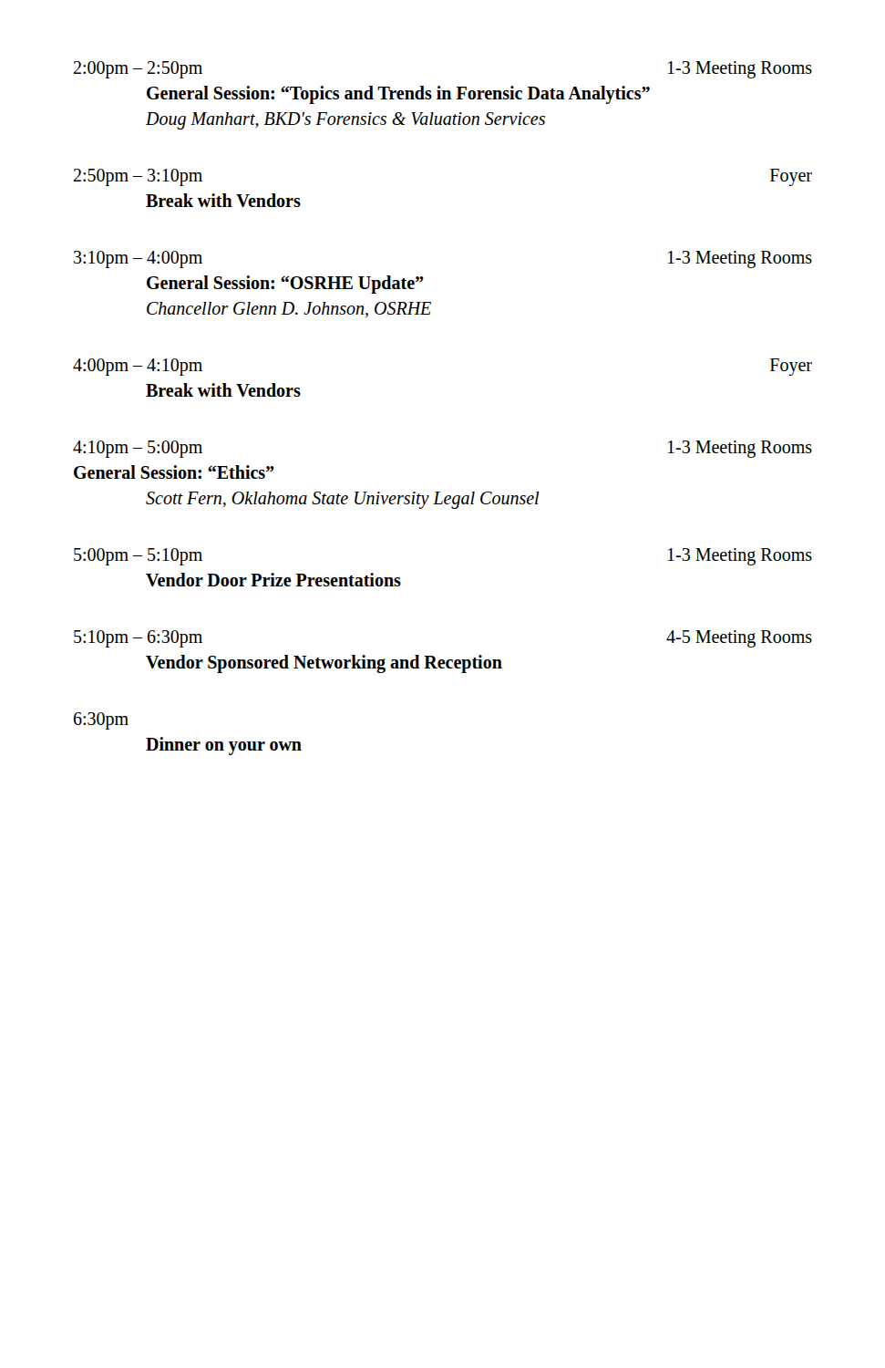2:00pm – 2:50pm 1-3 Meeting Rooms
General Session: “Topics and Trends in Forensic Data Analytics”
Doug Manhart, BKD's Forensics & Valuation Services
2:50pm – 3:10pm Foyer
Break with Vendors
3:10pm – 4:00pm 1-3 Meeting Rooms
General Session: “OSRHE Update”
Chancellor Glenn D. Johnson, OSRHE
4:00pm – 4:10pm Foyer
Break with Vendors
4:10pm – 5:00pm 1-3 Meeting Rooms
General Session: “Ethics”
Scott Fern, Oklahoma State University Legal Counsel
5:00pm – 5:10pm 1-3 Meeting Rooms
Vendor Door Prize Presentations
5:10pm – 6:30pm 4-5 Meeting Rooms
Vendor Sponsored Networking and Reception
6:30pm
Dinner on your own